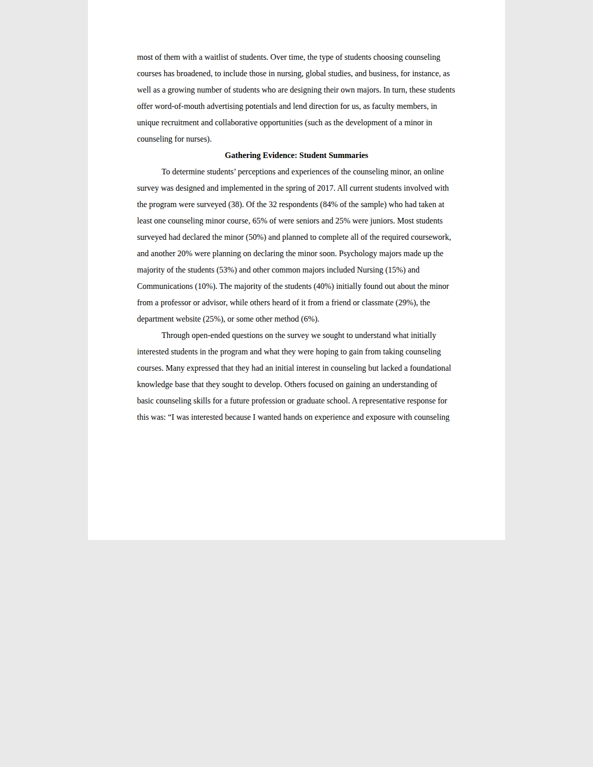most of them with a waitlist of students. Over time, the type of students choosing counseling courses has broadened, to include those in nursing, global studies, and business, for instance, as well as a growing number of students who are designing their own majors. In turn, these students offer word-of-mouth advertising potentials and lend direction for us, as faculty members, in unique recruitment and collaborative opportunities (such as the development of a minor in counseling for nurses).
Gathering Evidence: Student Summaries
To determine students’ perceptions and experiences of the counseling minor, an online survey was designed and implemented in the spring of 2017. All current students involved with the program were surveyed (38). Of the 32 respondents (84% of the sample) who had taken at least one counseling minor course, 65% of were seniors and 25% were juniors. Most students surveyed had declared the minor (50%) and planned to complete all of the required coursework, and another 20% were planning on declaring the minor soon. Psychology majors made up the majority of the students (53%) and other common majors included Nursing (15%) and Communications (10%). The majority of the students (40%) initially found out about the minor from a professor or advisor, while others heard of it from a friend or classmate (29%), the department website (25%), or some other method (6%).
Through open-ended questions on the survey we sought to understand what initially interested students in the program and what they were hoping to gain from taking counseling courses. Many expressed that they had an initial interest in counseling but lacked a foundational knowledge base that they sought to develop. Others focused on gaining an understanding of basic counseling skills for a future profession or graduate school. A representative response for this was: “I was interested because I wanted hands on experience and exposure with counseling